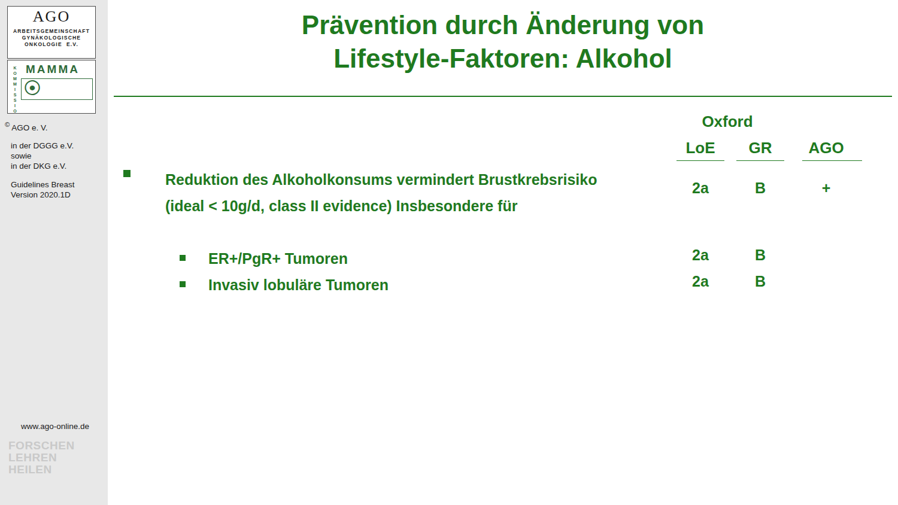AGO
ARBEITSGEMEINSCHAFT
GYNÄKOLOGISCHE
ONKOLOGIE E.V.
K
O
M
M
I
S
S
I
O
N
MAMMA
⦿
© AGO e. V.
in der DGGG e.V.
sowie
in der DKG e.V.
Guidelines Breast
Version 2020.1D
www.ago-online.de
Forschen
Lehren
Heilen
Prävention durch Änderung von
Lifestyle-Faktoren: Alkohol
Oxford
LoE
GR
AGO
Reduktion des Alkoholkonsums vermindert Brustkrebsrisiko (ideal < 10g/d, class II evidence) Insbesondere für
ER+/PgR+ Tumoren
Invasiv lobuläre Tumoren
2a
B
+
2a
B
2a
B